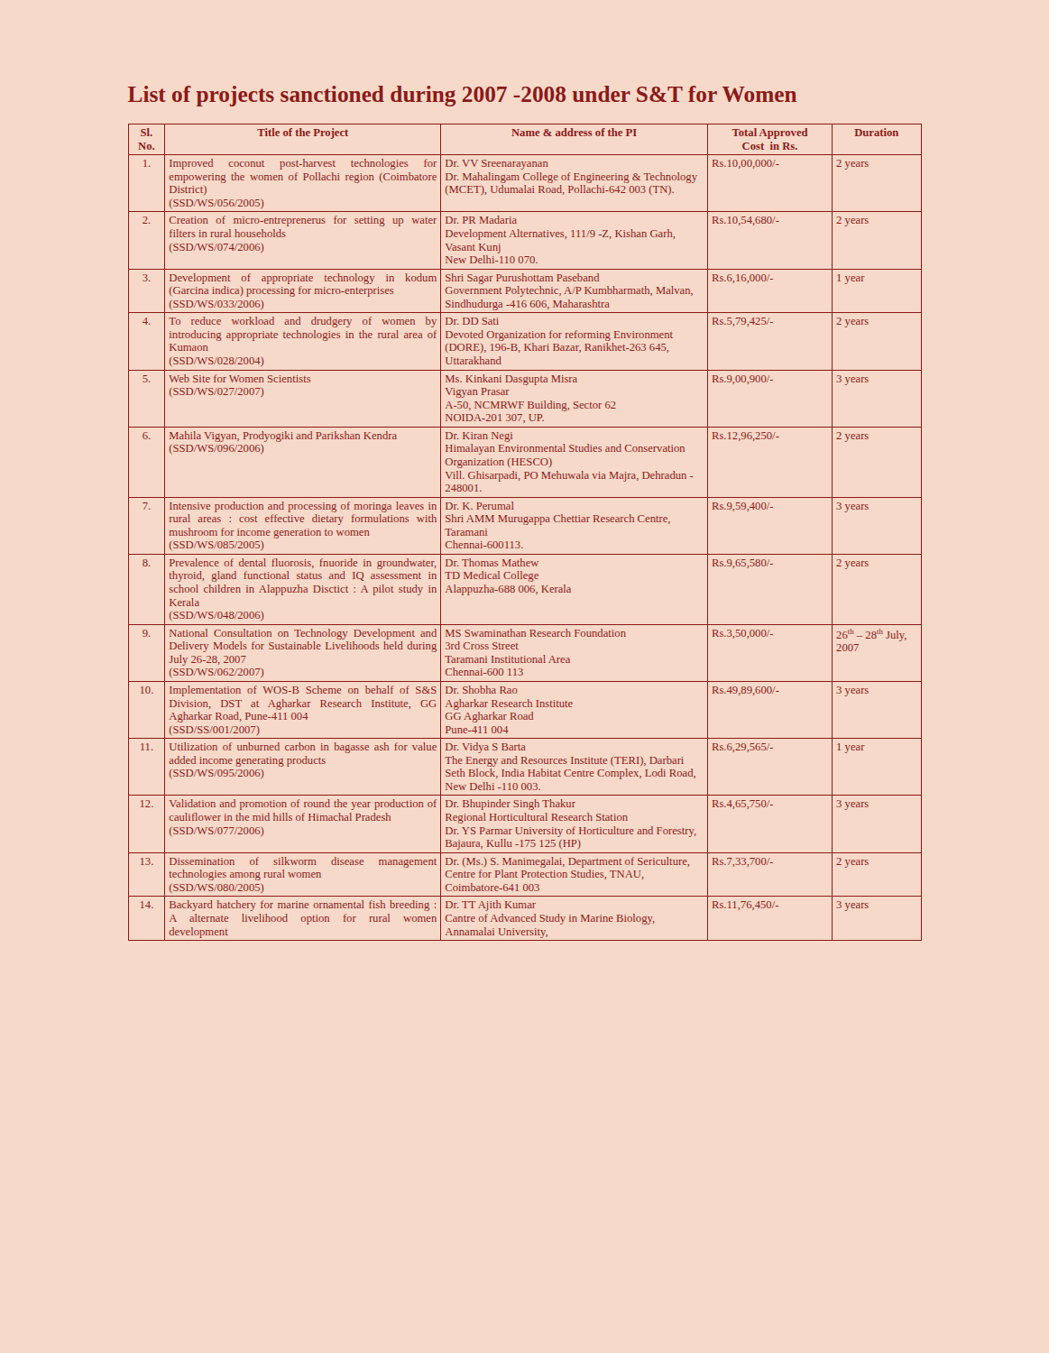List of projects sanctioned during 2007 -2008 under S&T for Women
| Sl. No. | Title of the Project | Name & address of the PI | Total Approved Cost in Rs. | Duration |
| --- | --- | --- | --- | --- |
| 1. | Improved coconut post-harvest technologies for empowering the women of Pollachi region (Coimbatore District) (SSD/WS/056/2005) | Dr. VV Sreenarayanan Dr. Mahalingam College of Engineering & Technology (MCET), Udumalai Road, Pollachi-642 003 (TN). | Rs.10,00,000/- | 2 years |
| 2. | Creation of micro-entreprenerus for setting up water filters in rural households (SSD/WS/074/2006) | Dr. PR Madaria Development Alternatives, 111/9 -Z, Kishan Garh, Vasant Kunj New Delhi-110 070. | Rs.10,54,680/- | 2 years |
| 3. | Development of appropriate technology in kodum (Garcina indica) processing for micro-enterprises (SSD/WS/033/2006) | Shri Sagar Purushottam Paseband Government Polytechnic, A/P Kumbharmath, Malvan, Sindhudurga -416 606, Maharashtra | Rs.6,16,000/- | 1 year |
| 4. | To reduce workload and drudgery of women by introducing appropriate technologies in the rural area of Kumaon (SSD/WS/028/2004) | Dr. DD Sati Devoted Organization for reforming Environment (DORE), 196-B, Khari Bazar, Ranikhet-263 645, Uttarakhand | Rs.5,79,425/- | 2 years |
| 5. | Web Site for Women Scientists (SSD/WS/027/2007) | Ms. Kinkani Dasgupta Misra Vigyan Prasar A-50, NCMRWF Building, Sector 62 NOIDA-201 307, UP. | Rs.9,00,900/- | 3 years |
| 6. | Mahila Vigyan, Prodyogiki and Parikshan Kendra (SSD/WS/096/2006) | Dr. Kiran Negi Himalayan Environmental Studies and Conservation Organization (HESCO) Vill. Ghisarpadi, PO Mehuwala via Majra, Dehradun - 248001. | Rs.12,96,250/- | 2 years |
| 7. | Intensive production and processing of moringa leaves in rural areas : cost effective dietary formulations with mushroom for income generation to women (SSD/WS/085/2005) | Dr. K. Perumal Shri AMM Murugappa Chettiar Research Centre, Taramani Chennai-600113. | Rs.9,59,400/- | 3 years |
| 8. | Prevalence of dental fluorosis, fnuoride in groundwater, thyroid, gland functional status and IQ assessment in school children in Alappuzha Disctict : A pilot study in Kerala (SSD/WS/048/2006) | Dr. Thomas Mathew TD Medical College Alappuzha-688 006, Kerala | Rs.9,65,580/- | 2 years |
| 9. | National Consultation on Technology Development and Delivery Models for Sustainable Livelihoods held during July 26-28, 2007 (SSD/WS/062/2007) | MS Swaminathan Research Foundation 3rd Cross Street Taramani Institutional Area Chennai-600 113 | Rs.3,50,000/- | 26 th – 28 th July, 2007 |
| 10. | Implementation of WOS-B Scheme on behalf of S&S Division, DST at Agharkar Research Institute, GG Agharkar Road, Pune-411 004 (SSD/SS/001/2007) | Dr. Shobha Rao Agharkar Research Institute GG Agharkar Road Pune-411 004 | Rs.49,89,600/- | 3 years |
| 11. | Utilization of unburned carbon in bagasse ash for value added income generating products (SSD/WS/095/2006) | Dr. Vidya S Barta The Energy and Resources Institute (TERI), Darbari Seth Block, India Habitat Centre Complex, Lodi Road, New Delhi -110 003. | Rs.6,29,565/- | 1 year |
| 12. | Validation and promotion of round the year production of cauliflower in the mid hills of Himachal Pradesh (SSD/WS/077/2006) | Dr. Bhupinder Singh Thakur Regional Horticultural Research Station Dr. YS Parmar University of Horticulture and Forestry, Bajaura, Kullu -175 125 (HP) | Rs.4,65,750/- | 3 years |
| 13. | Dissemination of silkworm disease management technologies among rural women (SSD/WS/080/2005) | Dr. (Ms.) S. Manimegalai, Department of Sericulture, Centre for Plant Protection Studies, TNAU, Coimbatore-641 003 | Rs.7,33,700/- | 2 years |
| 14. | Backyard hatchery for marine ornamental fish breeding : A alternate livelihood option for rural women development | Dr. TT Ajith Kumar Cantre of Advanced Study in Marine Biology, Annamalai University, | Rs.11,76,450/- | 3 years |